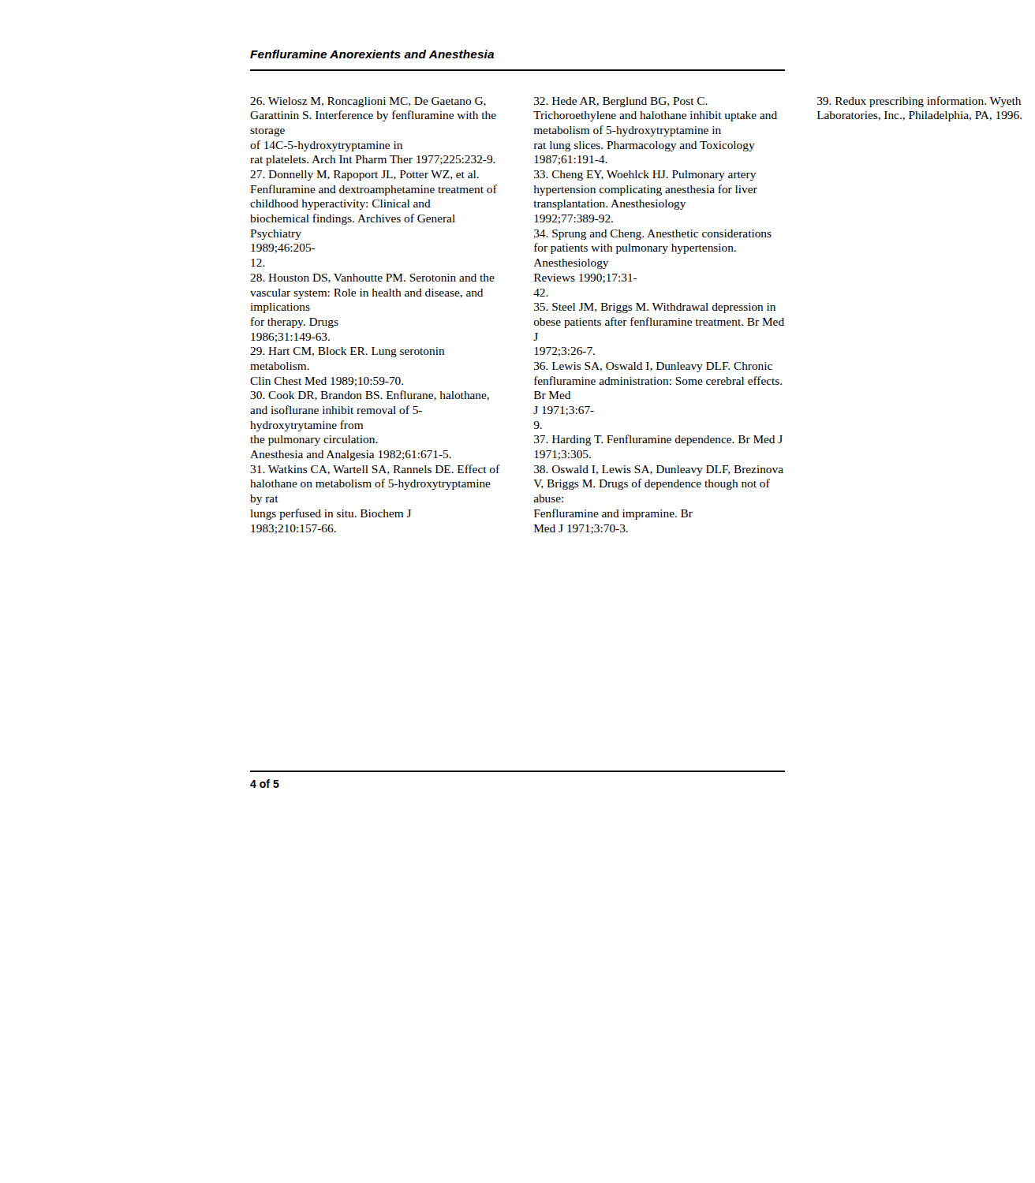Fenfluramine Anorexients and Anesthesia
26. Wielosz M, Roncaglioni MC, De Gaetano G,
Garattinin S. Interference by fenfluramine with the storage
of 14C-5-hydroxytryptamine in
rat platelets. Arch Int Pharm Ther 1977;225:232-9.
27. Donnelly M, Rapoport JL, Potter WZ, et al.
Fenfluramine and dextroamphetamine treatment of
childhood hyperactivity: Clinical and
biochemical findings. Archives of General Psychiatry
1989;46:205-
12.
28. Houston DS, Vanhoutte PM. Serotonin and the
vascular system: Role in health and disease, and implications
for therapy. Drugs
1986;31:149-63.
29. Hart CM, Block ER. Lung serotonin metabolism.
Clin Chest Med 1989;10:59-70.
30. Cook DR, Brandon BS. Enflurane, halothane,
and isoflurane inhibit removal of 5-hydroxytrytamine from
the pulmonary circulation.
Anesthesia and Analgesia 1982;61:671-5.
31. Watkins CA, Wartell SA, Rannels DE. Effect of
halothane on metabolism of 5-hydroxytryptamine by rat
lungs perfused in situ. Biochem J
1983;210:157-66.
32. Hede AR, Berglund BG, Post C.
Trichoroethylene and halothane inhibit uptake and
metabolism of 5-hydroxytryptamine in
rat lung slices. Pharmacology and Toxicology
1987;61:191-4.
33. Cheng EY, Woehlck HJ. Pulmonary artery
hypertension complicating anesthesia for liver
transplantation. Anesthesiology
1992;77:389-92.
34. Sprung and Cheng. Anesthetic considerations
for patients with pulmonary hypertension. Anesthesiology
Reviews 1990;17:31-
42.
35. Steel JM, Briggs M. Withdrawal depression in
obese patients after fenfluramine treatment. Br Med J
1972;3:26-7.
36. Lewis SA, Oswald I, Dunleavy DLF. Chronic
fenfluramine administration: Some cerebral effects. Br Med
J 1971;3:67-
9.
37. Harding T. Fenfluramine dependence. Br Med J
1971;3:305.
38. Oswald I, Lewis SA, Dunleavy DLF, Brezinova
V, Briggs M. Drugs of dependence though not of abuse:
Fenfluramine and impramine. Br
Med J 1971;3:70-3.
39. Redux prescribing information. Wyeth
Laboratories, Inc., Philadelphia, PA, 1996.
4 of 5